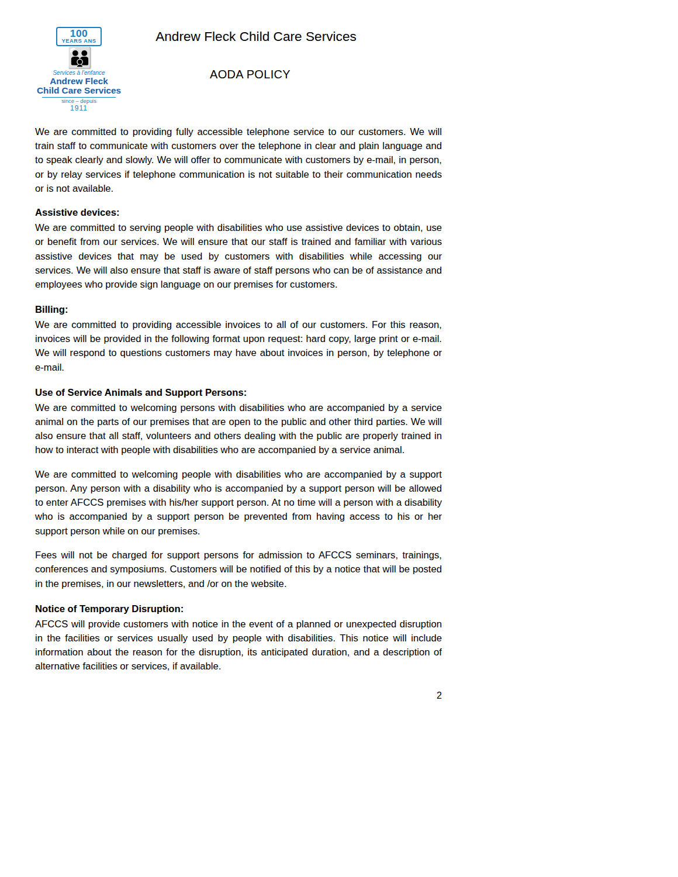100 YEARS ANS
👪
Services à l'enfance
Andrew Fleck
Child Care Services
since – depuis
1911
Andrew Fleck Child Care Services
AODA POLICY
We are committed to providing fully accessible telephone service to our customers. We will train staff to communicate with customers over the telephone in clear and plain language and to speak clearly and slowly. We will offer to communicate with customers by e-mail, in person, or by relay services if telephone communication is not suitable to their communication needs or is not available.
Assistive devices:
We are committed to serving people with disabilities who use assistive devices to obtain, use or benefit from our services. We will ensure that our staff is trained and familiar with various assistive devices that may be used by customers with disabilities while accessing our services. We will also ensure that staff is aware of staff persons who can be of assistance and employees who provide sign language on our premises for customers.
Billing:
We are committed to providing accessible invoices to all of our customers. For this reason, invoices will be provided in the following format upon request: hard copy, large print or e-mail. We will respond to questions customers may have about invoices in person, by telephone or e-mail.
Use of Service Animals and Support Persons:
We are committed to welcoming persons with disabilities who are accompanied by a service animal on the parts of our premises that are open to the public and other third parties. We will also ensure that all staff, volunteers and others dealing with the public are properly trained in how to interact with people with disabilities who are accompanied by a service animal.
We are committed to welcoming people with disabilities who are accompanied by a support person. Any person with a disability who is accompanied by a support person will be allowed to enter AFCCS premises with his/her support person. At no time will a person with a disability who is accompanied by a support person be prevented from having access to his or her support person while on our premises.
Fees will not be charged for support persons for admission to AFCCS seminars, trainings, conferences and symposiums. Customers will be notified of this by a notice that will be posted in the premises, in our newsletters, and /or on the website.
Notice of Temporary Disruption:
AFCCS will provide customers with notice in the event of a planned or unexpected disruption in the facilities or services usually used by people with disabilities. This notice will include information about the reason for the disruption, its anticipated duration, and a description of alternative facilities or services, if available.
2